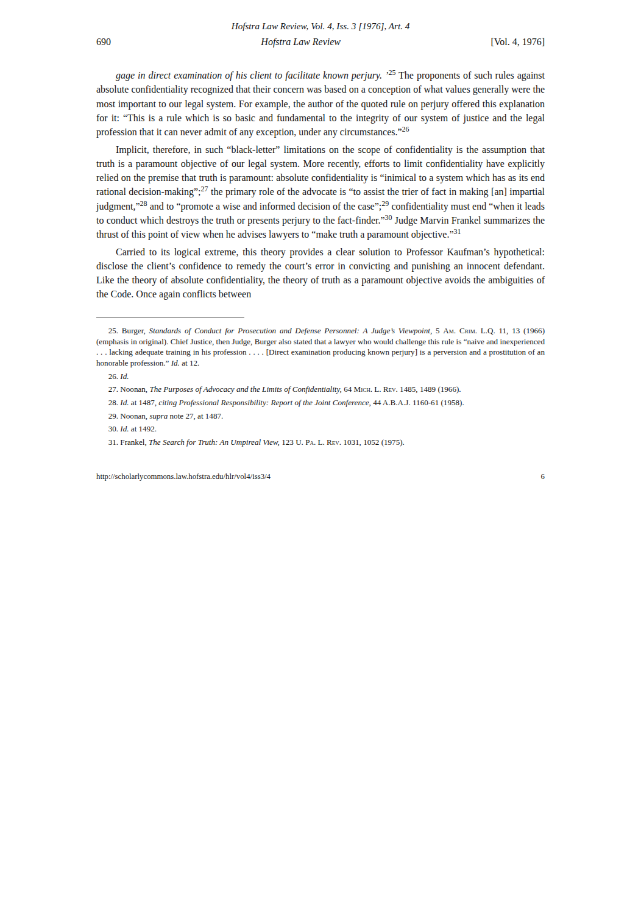Hofstra Law Review, Vol. 4, Iss. 3 [1976], Art. 4
690 Hofstra Law Review [Vol. 4, 1976]
gage in direct examination of his client to facilitate known perjury. ’25 The proponents of such rules against absolute confidentiality recognized that their concern was based on a conception of what values generally were the most important to our legal system. For example, the author of the quoted rule on perjury offered this explanation for it: “This is a rule which is so basic and fundamental to the integrity of our system of justice and the legal profession that it can never admit of any exception, under any circumstances.”26
Implicit, therefore, in such “black-letter” limitations on the scope of confidentiality is the assumption that truth is a paramount objective of our legal system. More recently, efforts to limit confidentiality have explicitly relied on the premise that truth is paramount: absolute confidentiality is “inimical to a system which has as its end rational decision-making”;27 the primary role of the advocate is “to assist the trier of fact in making [an] impartial judgment,”28 and to “promote a wise and informed decision of the case”;29 confidentiality must end “when it leads to conduct which destroys the truth or presents perjury to the fact-finder.”30 Judge Marvin Frankel summarizes the thrust of this point of view when he advises lawyers to “make truth a paramount objective.”31
Carried to its logical extreme, this theory provides a clear solution to Professor Kaufman’s hypothetical: disclose the client’s confidence to remedy the court’s error in convicting and punishing an innocent defendant. Like the theory of absolute confidentiality, the theory of truth as a paramount objective avoids the ambiguities of the Code. Once again conflicts between
25. Burger, Standards of Conduct for Prosecution and Defense Personnel: A Judge’s Viewpoint, 5 Am. Crim. L.Q. 11, 13 (1966) (emphasis in original). Chief Justice, then Judge, Burger also stated that a lawyer who would challenge this rule is “naive and inexperienced . . . lacking adequate training in his profession . . . . [Direct examination producing known perjury] is a perversion and a prostitution of an honorable profession.” Id. at 12.
26. Id.
27. Noonan, The Purposes of Advocacy and the Limits of Confidentiality, 64 Mich. L. Rev. 1485, 1489 (1966).
28. Id. at 1487, citing Professional Responsibility: Report of the Joint Conference, 44 A.B.A.J. 1160-61 (1958).
29. Noonan, supra note 27, at 1487.
30. Id. at 1492.
31. Frankel, The Search for Truth: An Umpireal View, 123 U. Pa. L. Rev. 1031, 1052 (1975).
http://scholarlycommons.law.hofstra.edu/hlr/vol4/iss3/4 6